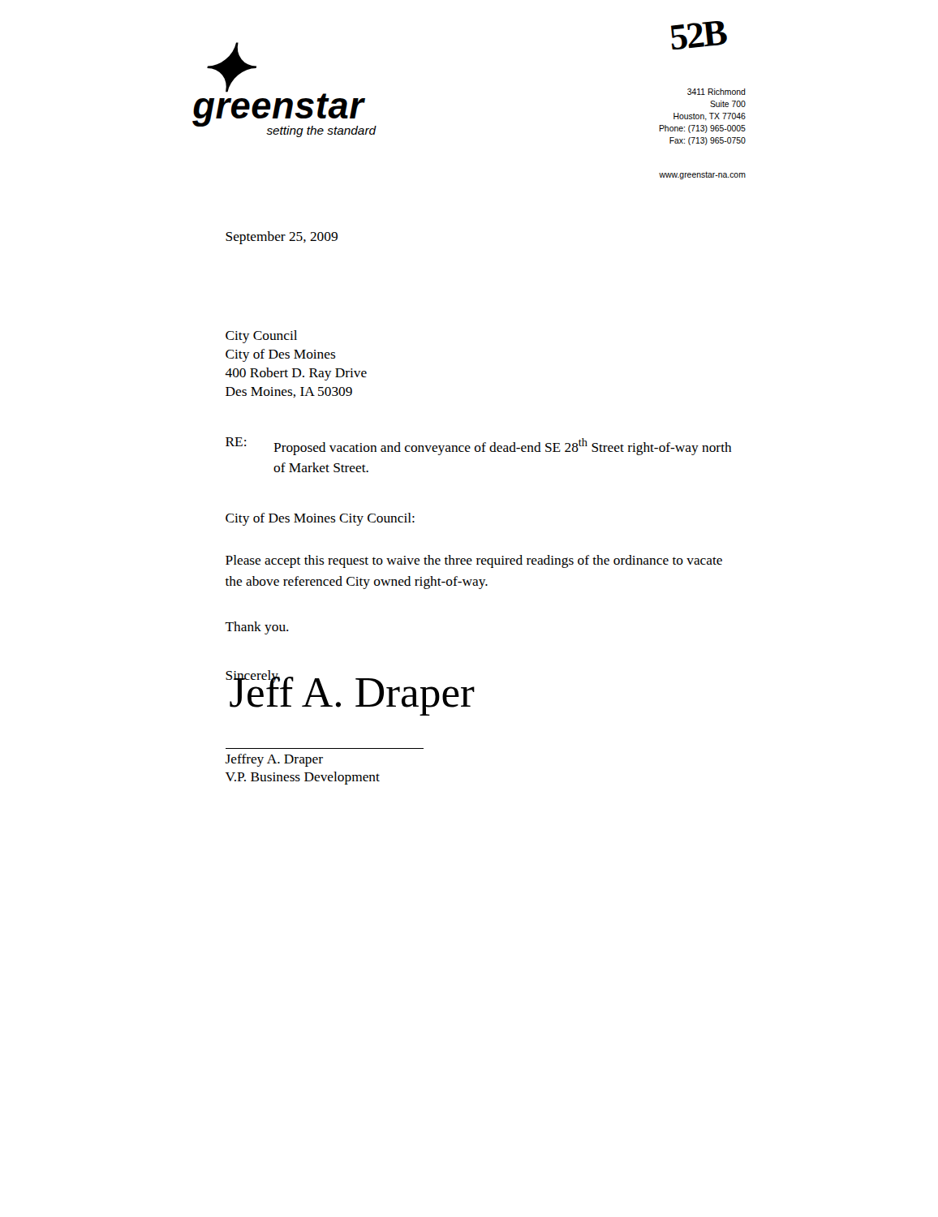52B
✦
greenstar
setting the standard
3411 Richmond
Suite 700
Houston, TX 77046
Phone: (713) 965-0005
Fax: (713) 965-0750
www.greenstar-na.com
September 25, 2009
City Council
City of Des Moines
400 Robert D. Ray Drive
Des Moines, IA 50309
RE:
Proposed vacation and conveyance of dead-end SE 28th Street right-of-way north of Market Street.
City of Des Moines City Council:
Please accept this request to waive the three required readings of the ordinance to vacate the above referenced City owned right-of-way.
Thank you.
Sincerely,
Jeff A. Draper
Jeffrey A. Draper
V.P. Business Development